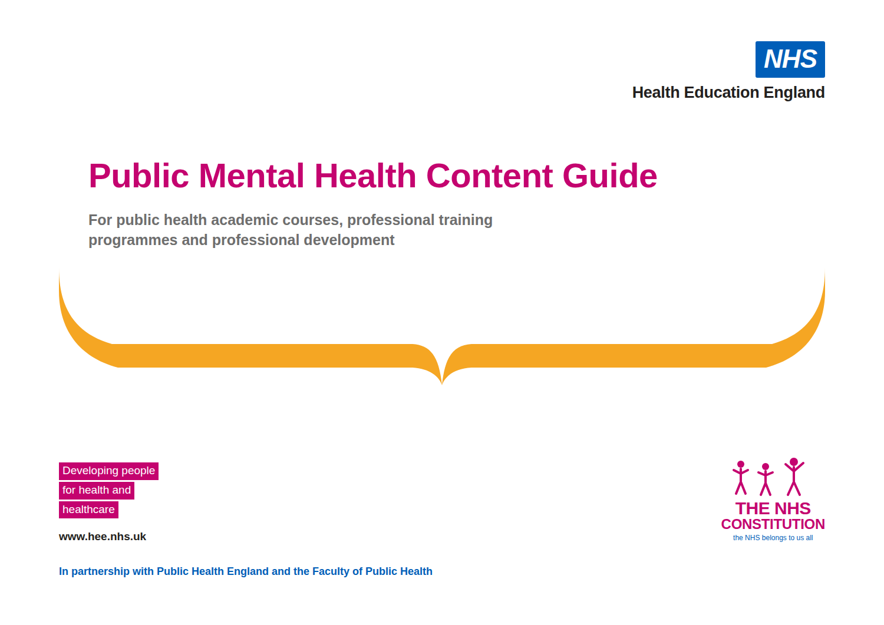NHS
Health Education England
Public Mental Health Content Guide
For public health academic courses, professional training
programmes and professional development
Developing people
for health and
healthcare
www.hee.nhs.uk
THE NHS
CONSTITUTION
the NHS belongs to us all
In partnership with Public Health England and the Faculty of Public Health